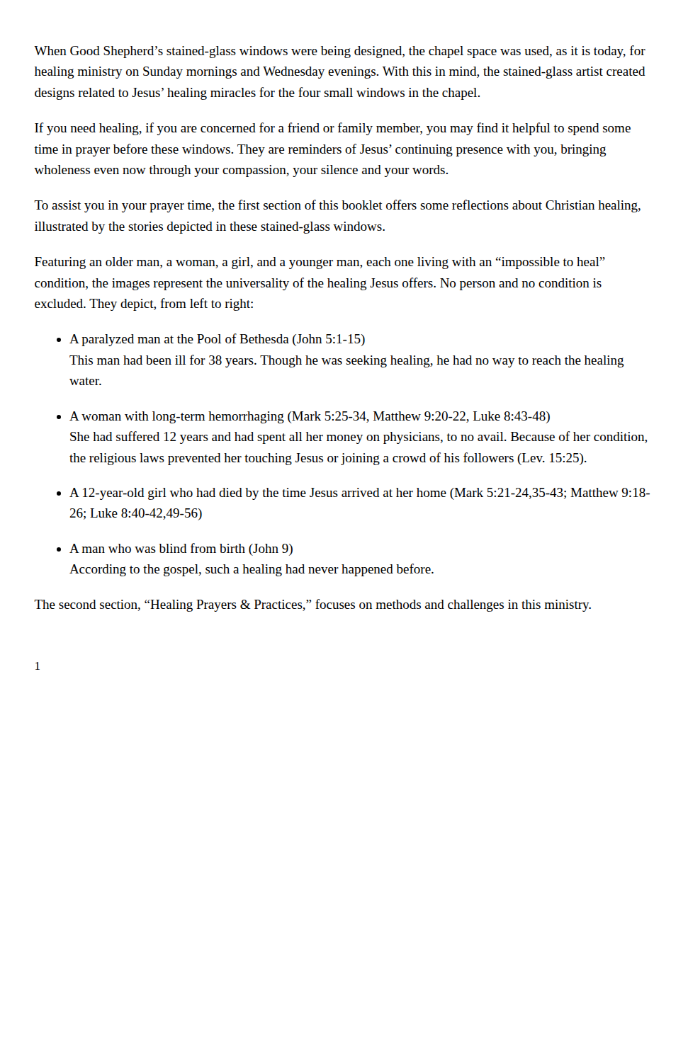When Good Shepherd’s stained-glass windows were being designed, the chapel space was used, as it is today, for healing ministry on Sunday mornings and Wednesday evenings. With this in mind, the stained-glass artist created designs related to Jesus’ healing miracles for the four small windows in the chapel.
If you need healing, if you are concerned for a friend or family member, you may find it helpful to spend some time in prayer before these windows. They are reminders of Jesus’ continuing presence with you, bringing wholeness even now through your compassion, your silence and your words.
To assist you in your prayer time, the first section of this booklet offers some reflections about Christian healing, illustrated by the stories depicted in these stained-glass windows.
Featuring an older man, a woman, a girl, and a younger man, each one living with an “impossible to heal” condition, the images represent the universality of the healing Jesus offers. No person and no condition is excluded. They depict, from left to right:
A paralyzed man at the Pool of Bethesda (John 5:1-15)
This man had been ill for 38 years. Though he was seeking healing, he had no way to reach the healing water.
A woman with long-term hemorrhaging (Mark 5:25-34, Matthew 9:20-22, Luke 8:43-48)
She had suffered 12 years and had spent all her money on physicians, to no avail. Because of her condition, the religious laws prevented her touching Jesus or joining a crowd of his followers (Lev. 15:25).
A 12-year-old girl who had died by the time Jesus arrived at her home (Mark 5:21-24,35-43; Matthew 9:18-26; Luke 8:40-42,49-56)
A man who was blind from birth (John 9)
According to the gospel, such a healing had never happened before.
The second section, “Healing Prayers & Practices,” focuses on methods and challenges in this ministry.
1